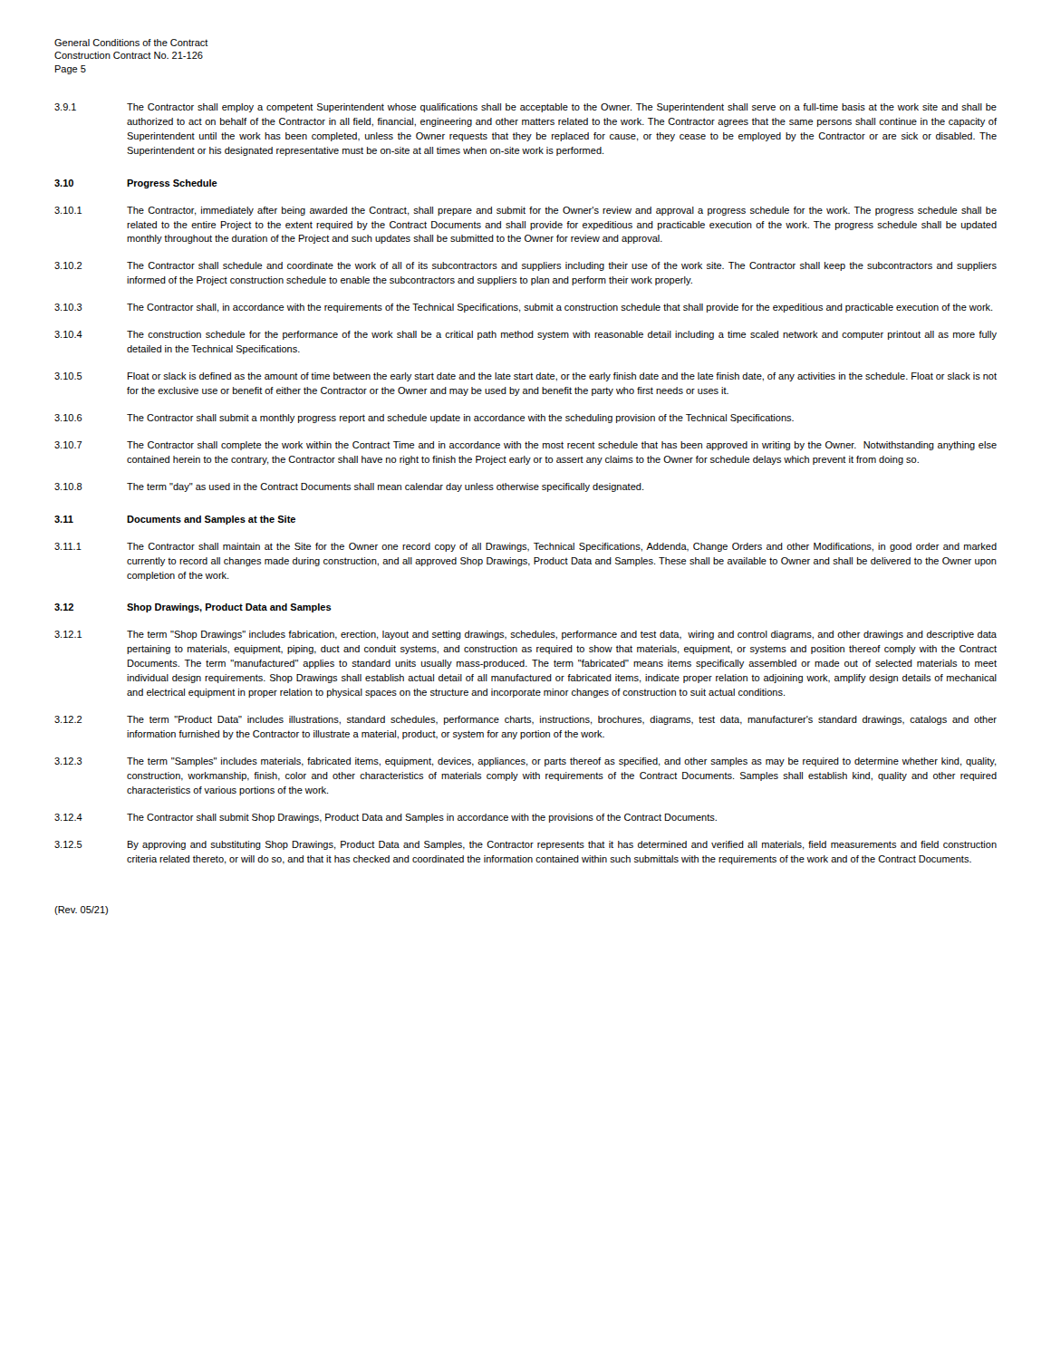General Conditions of the Contract
Construction Contract No. 21-126
Page 5
3.9.1
The Contractor shall employ a competent Superintendent whose qualifications shall be acceptable to the Owner. The Superintendent shall serve on a full-time basis at the work site and shall be authorized to act on behalf of the Contractor in all field, financial, engineering and other matters related to the work. The Contractor agrees that the same persons shall continue in the capacity of Superintendent until the work has been completed, unless the Owner requests that they be replaced for cause, or they cease to be employed by the Contractor or are sick or disabled. The Superintendent or his designated representative must be on-site at all times when on-site work is performed.
3.10
Progress Schedule
3.10.1
The Contractor, immediately after being awarded the Contract, shall prepare and submit for the Owner's review and approval a progress schedule for the work. The progress schedule shall be related to the entire Project to the extent required by the Contract Documents and shall provide for expeditious and practicable execution of the work. The progress schedule shall be updated monthly throughout the duration of the Project and such updates shall be submitted to the Owner for review and approval.
3.10.2
The Contractor shall schedule and coordinate the work of all of its subcontractors and suppliers including their use of the work site. The Contractor shall keep the subcontractors and suppliers informed of the Project construction schedule to enable the subcontractors and suppliers to plan and perform their work properly.
3.10.3
The Contractor shall, in accordance with the requirements of the Technical Specifications, submit a construction schedule that shall provide for the expeditious and practicable execution of the work.
3.10.4
The construction schedule for the performance of the work shall be a critical path method system with reasonable detail including a time scaled network and computer printout all as more fully detailed in the Technical Specifications.
3.10.5
Float or slack is defined as the amount of time between the early start date and the late start date, or the early finish date and the late finish date, of any activities in the schedule. Float or slack is not for the exclusive use or benefit of either the Contractor or the Owner and may be used by and benefit the party who first needs or uses it.
3.10.6
The Contractor shall submit a monthly progress report and schedule update in accordance with the scheduling provision of the Technical Specifications.
3.10.7
The Contractor shall complete the work within the Contract Time and in accordance with the most recent schedule that has been approved in writing by the Owner. Notwithstanding anything else contained herein to the contrary, the Contractor shall have no right to finish the Project early or to assert any claims to the Owner for schedule delays which prevent it from doing so.
3.10.8
The term "day" as used in the Contract Documents shall mean calendar day unless otherwise specifically designated.
3.11
Documents and Samples at the Site
3.11.1
The Contractor shall maintain at the Site for the Owner one record copy of all Drawings, Technical Specifications, Addenda, Change Orders and other Modifications, in good order and marked currently to record all changes made during construction, and all approved Shop Drawings, Product Data and Samples. These shall be available to Owner and shall be delivered to the Owner upon completion of the work.
3.12
Shop Drawings, Product Data and Samples
3.12.1
The term "Shop Drawings" includes fabrication, erection, layout and setting drawings, schedules, performance and test data, wiring and control diagrams, and other drawings and descriptive data pertaining to materials, equipment, piping, duct and conduit systems, and construction as required to show that materials, equipment, or systems and position thereof comply with the Contract Documents. The term "manufactured" applies to standard units usually mass-produced. The term "fabricated" means items specifically assembled or made out of selected materials to meet individual design requirements. Shop Drawings shall establish actual detail of all manufactured or fabricated items, indicate proper relation to adjoining work, amplify design details of mechanical and electrical equipment in proper relation to physical spaces on the structure and incorporate minor changes of construction to suit actual conditions.
3.12.2
The term "Product Data" includes illustrations, standard schedules, performance charts, instructions, brochures, diagrams, test data, manufacturer's standard drawings, catalogs and other information furnished by the Contractor to illustrate a material, product, or system for any portion of the work.
3.12.3
The term "Samples" includes materials, fabricated items, equipment, devices, appliances, or parts thereof as specified, and other samples as may be required to determine whether kind, quality, construction, workmanship, finish, color and other characteristics of materials comply with requirements of the Contract Documents. Samples shall establish kind, quality and other required characteristics of various portions of the work.
3.12.4
The Contractor shall submit Shop Drawings, Product Data and Samples in accordance with the provisions of the Contract Documents.
3.12.5
By approving and substituting Shop Drawings, Product Data and Samples, the Contractor represents that it has determined and verified all materials, field measurements and field construction criteria related thereto, or will do so, and that it has checked and coordinated the information contained within such submittals with the requirements of the work and of the Contract Documents.
(Rev. 05/21)